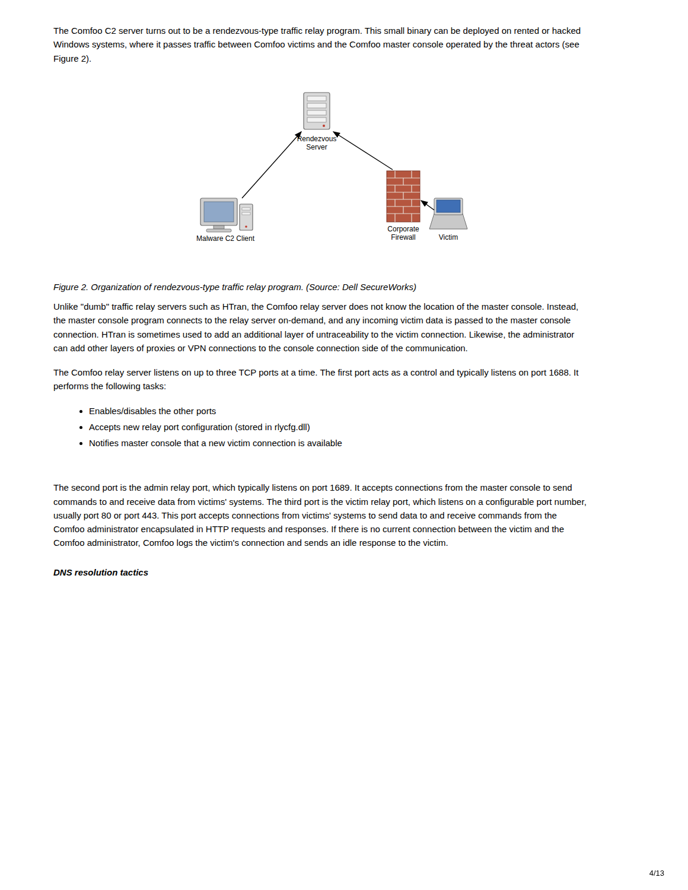The Comfoo C2 server turns out to be a rendezvous-type traffic relay program. This small binary can be deployed on rented or hacked Windows systems, where it passes traffic between Comfoo victims and the Comfoo master console operated by the threat actors (see Figure 2).
Rendezvous Server Malware C2 Client Corporate Firewall Victim
Figure 2. Organization of rendezvous-type traffic relay program. (Source: Dell SecureWorks)
Unlike "dumb" traffic relay servers such as HTran, the Comfoo relay server does not know the location of the master console. Instead, the master console program connects to the relay server on-demand, and any incoming victim data is passed to the master console connection. HTran is sometimes used to add an additional layer of untraceability to the victim connection. Likewise, the administrator can add other layers of proxies or VPN connections to the console connection side of the communication.
The Comfoo relay server listens on up to three TCP ports at a time. The first port acts as a control and typically listens on port 1688. It performs the following tasks:
Enables/disables the other ports
Accepts new relay port configuration (stored in rlycfg.dll)
Notifies master console that a new victim connection is available
The second port is the admin relay port, which typically listens on port 1689. It accepts connections from the master console to send commands to and receive data from victims' systems. The third port is the victim relay port, which listens on a configurable port number, usually port 80 or port 443. This port accepts connections from victims' systems to send data to and receive commands from the Comfoo administrator encapsulated in HTTP requests and responses. If there is no current connection between the victim and the Comfoo administrator, Comfoo logs the victim's connection and sends an idle response to the victim.
DNS resolution tactics
4/13